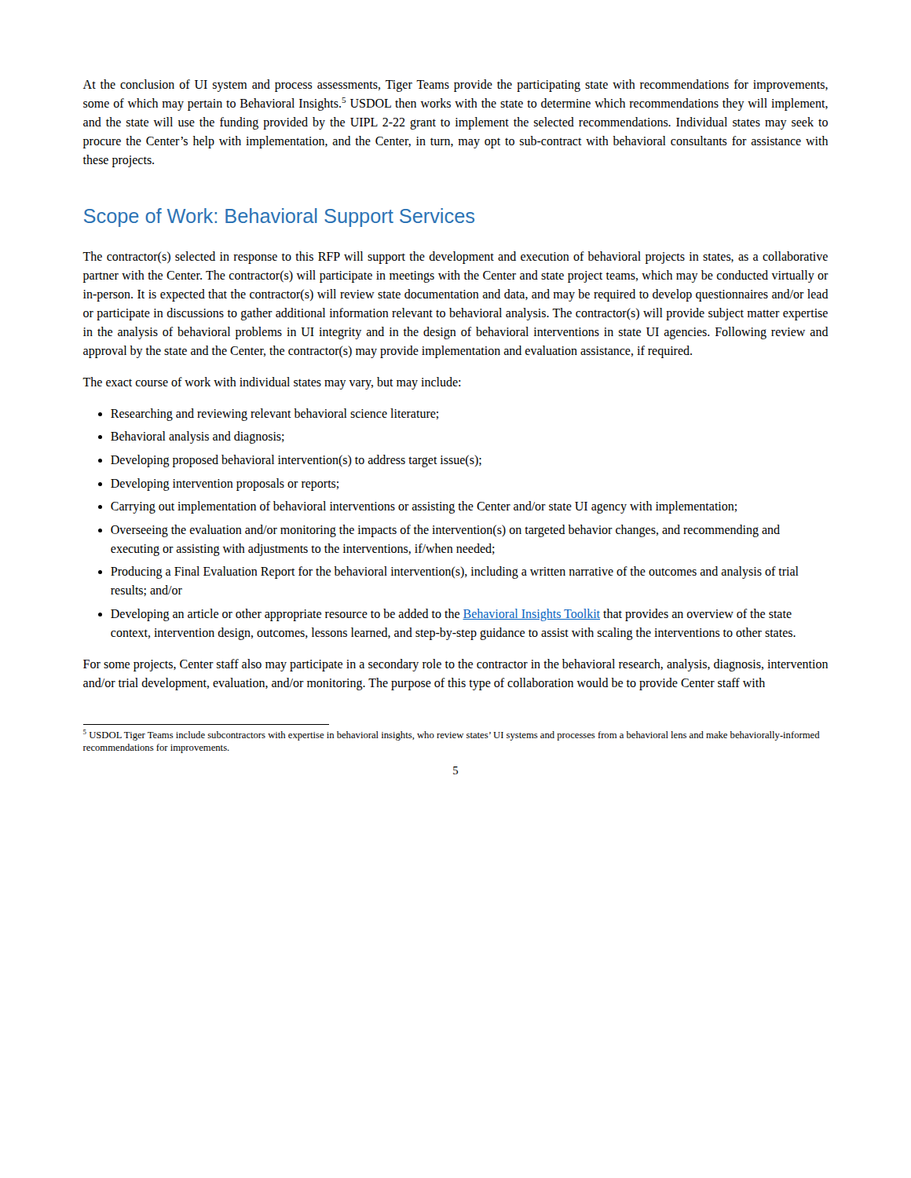At the conclusion of UI system and process assessments, Tiger Teams provide the participating state with recommendations for improvements, some of which may pertain to Behavioral Insights.5 USDOL then works with the state to determine which recommendations they will implement, and the state will use the funding provided by the UIPL 2-22 grant to implement the selected recommendations. Individual states may seek to procure the Center’s help with implementation, and the Center, in turn, may opt to sub-contract with behavioral consultants for assistance with these projects.
Scope of Work: Behavioral Support Services
The contractor(s) selected in response to this RFP will support the development and execution of behavioral projects in states, as a collaborative partner with the Center. The contractor(s) will participate in meetings with the Center and state project teams, which may be conducted virtually or in-person. It is expected that the contractor(s) will review state documentation and data, and may be required to develop questionnaires and/or lead or participate in discussions to gather additional information relevant to behavioral analysis. The contractor(s) will provide subject matter expertise in the analysis of behavioral problems in UI integrity and in the design of behavioral interventions in state UI agencies. Following review and approval by the state and the Center, the contractor(s) may provide implementation and evaluation assistance, if required.
The exact course of work with individual states may vary, but may include:
Researching and reviewing relevant behavioral science literature;
Behavioral analysis and diagnosis;
Developing proposed behavioral intervention(s) to address target issue(s);
Developing intervention proposals or reports;
Carrying out implementation of behavioral interventions or assisting the Center and/or state UI agency with implementation;
Overseeing the evaluation and/or monitoring the impacts of the intervention(s) on targeted behavior changes, and recommending and executing or assisting with adjustments to the interventions, if/when needed;
Producing a Final Evaluation Report for the behavioral intervention(s), including a written narrative of the outcomes and analysis of trial results; and/or
Developing an article or other appropriate resource to be added to the Behavioral Insights Toolkit that provides an overview of the state context, intervention design, outcomes, lessons learned, and step-by-step guidance to assist with scaling the interventions to other states.
For some projects, Center staff also may participate in a secondary role to the contractor in the behavioral research, analysis, diagnosis, intervention and/or trial development, evaluation, and/or monitoring. The purpose of this type of collaboration would be to provide Center staff with
5 USDOL Tiger Teams include subcontractors with expertise in behavioral insights, who review states’ UI systems and processes from a behavioral lens and make behaviorally-informed recommendations for improvements.
5